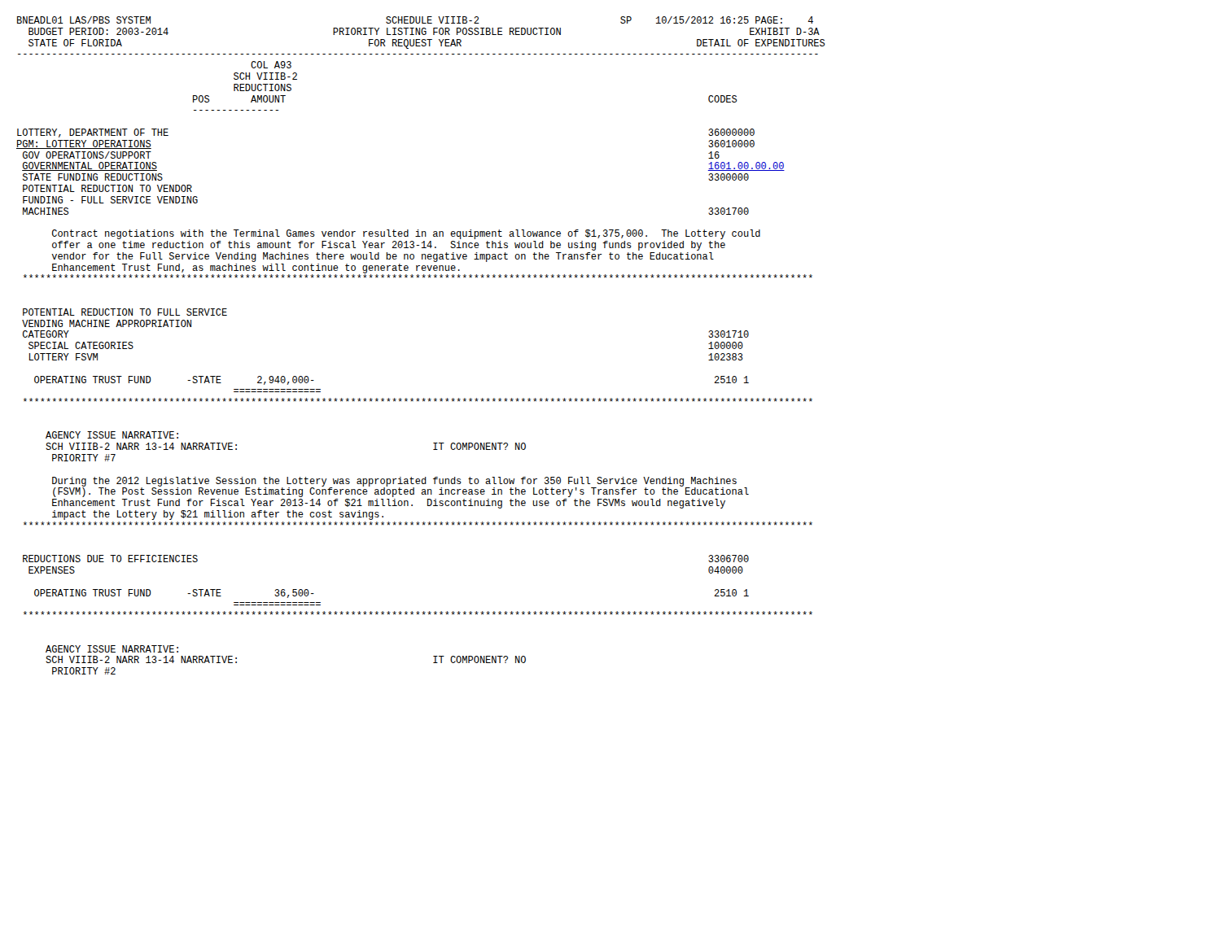BNEADL01 LAS/PBS SYSTEM SCHEDULE VIIIB-2 SP 10/15/2012 16:25 PAGE: 4 BUDGET PERIOD: 2003-2014 PRIORITY LISTING FOR POSSIBLE REDUCTION EXHIBIT D-3A STATE OF FLORIDA FOR REQUEST YEAR DETAIL OF EXPENDITURES ----------------------------------------------------------------------------------------------------------------------------------------- COL A93 SCH VIIIB-2 REDUCTIONS POS AMOUNT CODES --------------- LOTTERY, DEPARTMENT OF THE 36000000 PGM: LOTTERY OPERATIONS 36010000 GOV OPERATIONS/SUPPORT 16 GOVERNMENTAL OPERATIONS 1601.00.00.00 STATE FUNDING REDUCTIONS 3300000 POTENTIAL REDUCTION TO VENDOR FUNDING - FULL SERVICE VENDING MACHINES 3301700 Contract negotiations with the Terminal Games vendor resulted in an equipment allowance of $1,375,000. The Lottery could offer a one time reduction of this amount for Fiscal Year 2013-14. Since this would be using funds provided by the vendor for the Full Service Vending Machines there would be no negative impact on the Transfer to the Educational Enhancement Trust Fund, as machines will continue to generate revenue. *************************************************************************************************************************************** POTENTIAL REDUCTION TO FULL SERVICE VENDING MACHINE APPROPRIATION CATEGORY 3301710 SPECIAL CATEGORIES 100000 LOTTERY FSVM 102383 OPERATING TRUST FUND -STATE 2,940,000- 2510 1 =============== *************************************************************************************************************************************** AGENCY ISSUE NARRATIVE: SCH VIIIB-2 NARR 13-14 NARRATIVE: IT COMPONENT? NO PRIORITY #7 During the 2012 Legislative Session the Lottery was appropriated funds to allow for 350 Full Service Vending Machines (FSVM). The Post Session Revenue Estimating Conference adopted an increase in the Lottery's Transfer to the Educational Enhancement Trust Fund for Fiscal Year 2013-14 of $21 million. Discontinuing the use of the FSVMs would negatively impact the Lottery by $21 million after the cost savings. *************************************************************************************************************************************** REDUCTIONS DUE TO EFFICIENCIES 3306700 EXPENSES 040000 OPERATING TRUST FUND -STATE 36,500- 2510 1 =============== *************************************************************************************************************************************** AGENCY ISSUE NARRATIVE: SCH VIIIB-2 NARR 13-14 NARRATIVE: IT COMPONENT? NO PRIORITY #2